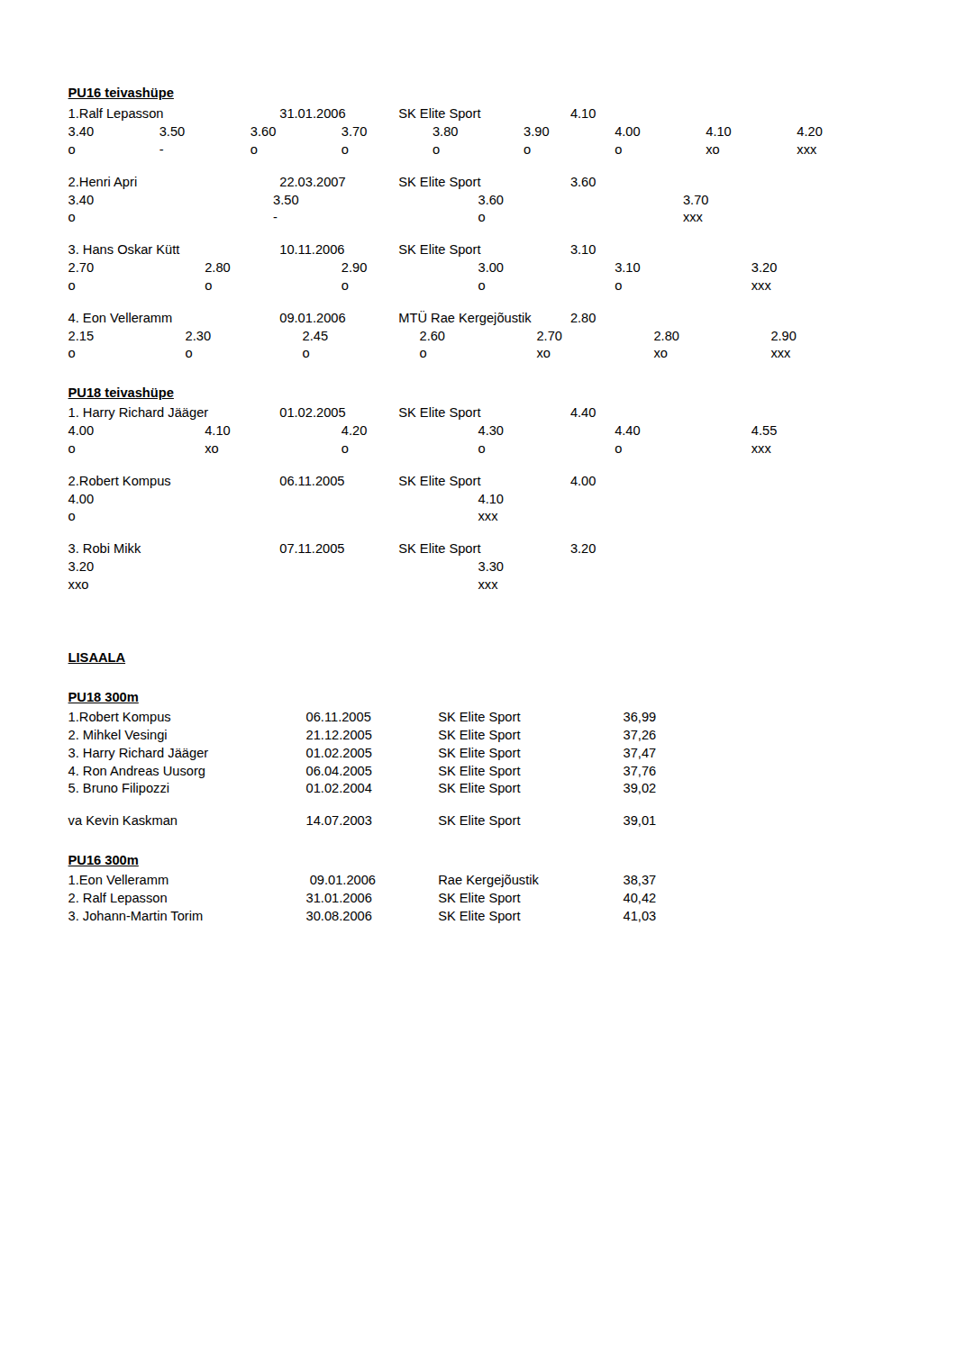PU16 teivashüpe
| 1.Ralf Lepasson | 31.01.2006 | SK Elite Sport | 4.10 |
| 3.40 | 3.50 | 3.60 | 3.70 | 3.80 | 3.90 | 4.00 | 4.10 | 4.20 |
| o | - | o | o | o | o | o | xo | xxx |
| 2.Henri Apri | 22.03.2007 | SK Elite Sport | 3.60 |
| 3.40 | 3.50 | 3.60 | 3.70 |
| o | - | o | xxx |
| 3. Hans Oskar Kütt | 10.11.2006 | SK Elite Sport | 3.10 |
| 2.70 | 2.80 | 2.90 | 3.00 | 3.10 | 3.20 |
| o | o | o | o | o | xxx |
| 4. Eon Velleramm | 09.01.2006 | MTÜ Rae Kergejõustik | 2.80 |
| 2.15 | 2.30 | 2.45 | 2.60 | 2.70 | 2.80 | 2.90 |
| o | o | o | o | xo | xo | xxx |
PU18 teivashüpe
| 1. Harry Richard Jääger | 01.02.2005 | SK Elite Sport | 4.40 |
| 4.00 | 4.10 | 4.20 | 4.30 | 4.40 | 4.55 |
| o | xo | o | o | o | xxx |
| 2.Robert Kompus | 06.11.2005 | SK Elite Sport | 4.00 |
| 4.00 | 4.10 |
| o | xxx |
| 3. Robi Mikk | 07.11.2005 | SK Elite Sport | 3.20 |
| 3.20 | 3.30 |
| xxo | xxx |
LISAALA
PU18 300m
| 1.Robert Kompus | 06.11.2005 | SK Elite Sport | 36,99 |
| 2. Mihkel Vesingi | 21.12.2005 | SK Elite Sport | 37,26 |
| 3. Harry Richard Jääger | 01.02.2005 | SK Elite Sport | 37,47 |
| 4. Ron Andreas Uusorg | 06.04.2005 | SK Elite Sport | 37,76 |
| 5. Bruno Filipozzi | 01.02.2004 | SK Elite Sport | 39,02 |
| va Kevin Kaskman | 14.07.2003 | SK Elite Sport | 39,01 |
PU16 300m
| 1.Eon Velleramm | 09.01.2006 | Rae Kergejõustik | 38,37 |
| 2. Ralf Lepasson | 31.01.2006 | SK Elite Sport | 40,42 |
| 3. Johann-Martin Torim | 30.08.2006 | SK Elite Sport | 41,03 |